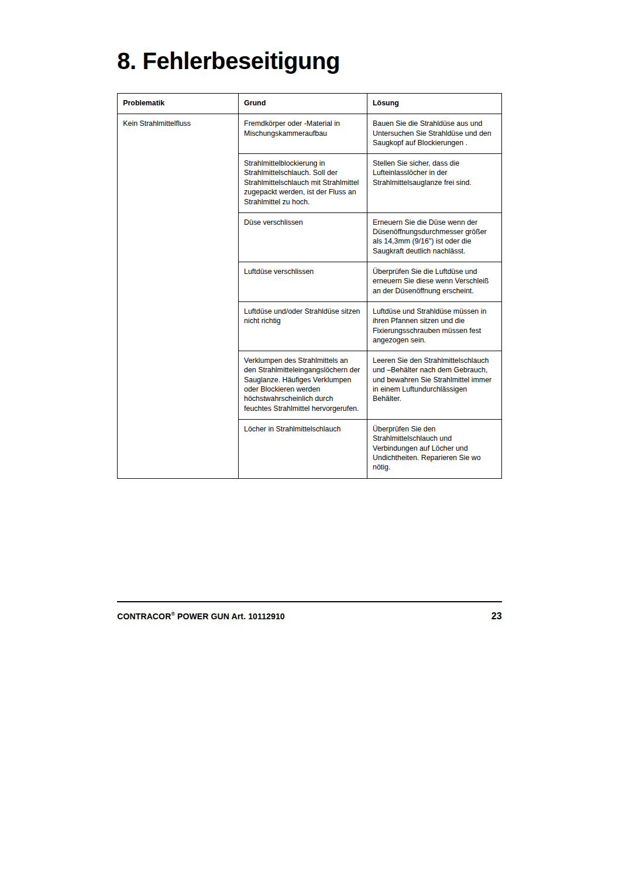8. Fehlerbeseitigung
| Problematik | Grund | Lösung |
| --- | --- | --- |
| Kein Strahlmittelfluss | Fremdkörper oder -Material in Mischungskammeraufbau | Bauen Sie die Strahldüse aus und Untersuchen Sie Strahldüse und den Saugkopf auf Blockierungen . |
| Strahlmittelblockierung in Strahlmittelschlauch. Soll der Strahlmittelschlauch mit Strahlmittel zugepackt werden, ist der Fluss an Strahlmittel zu hoch. | Stellen Sie sicher, dass die Lufteinlasslöcher in der Strahlmittelsauglanze frei sind. |
| Düse verschlissen | Erneuern Sie die Düse wenn der Düsenöffnungsdurchmesser größer als 14,3mm (9/16") ist oder die Saugkraft deutlich nachlässt. |
| Luftdüse verschlissen | Überprüfen Sie die Luftdüse und erneuern Sie diese wenn Verschleiß an der Düsenöffnung erscheint. |
| Luftdüse und/oder Strahldüse sitzen nicht richtig | Luftdüse und Strahldüse müssen in ihren Pfannen sitzen und die Fixierungsschrauben müssen fest angezogen sein. |
| Verklumpen des Strahlmittels an den Strahlmitteleingangslöchern der Sauglanze. Häufiges Verklumpen oder Blockieren werden höchstwahrscheinlich durch feuchtes Strahlmittel hervorgerufen. | Leeren Sie den Strahlmittelschlauch und –Behälter nach dem Gebrauch, und bewahren Sie Strahlmittel immer in einem Luftundurchlässigen Behälter. |
| Löcher in Strahlmittelschlauch | Überprüfen Sie den Strahlmittelschlauch und Verbindungen auf Löcher und Undichtheiten. Reparieren Sie wo nötig. |
CONTRACOR® POWER GUN Art. 10112910
23